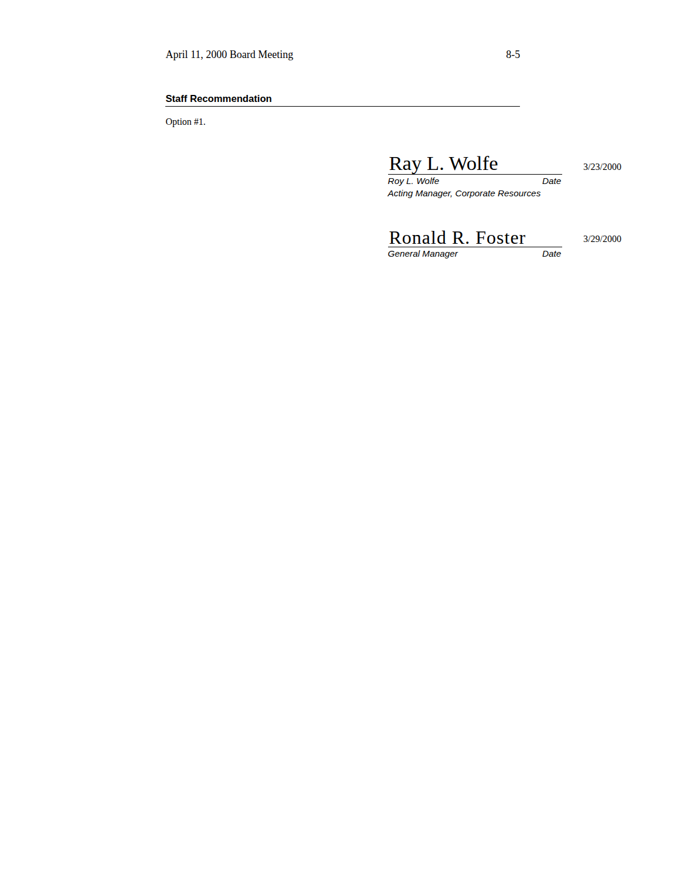April 11, 2000 Board Meeting
8-5
Staff Recommendation
Option #1.
Ray L. Wolfe 3/23/2000
Roy L. Wolfe Date
Acting Manager, Corporate Resources
Ronald R. Foster 3/29/2000
General Manager Date